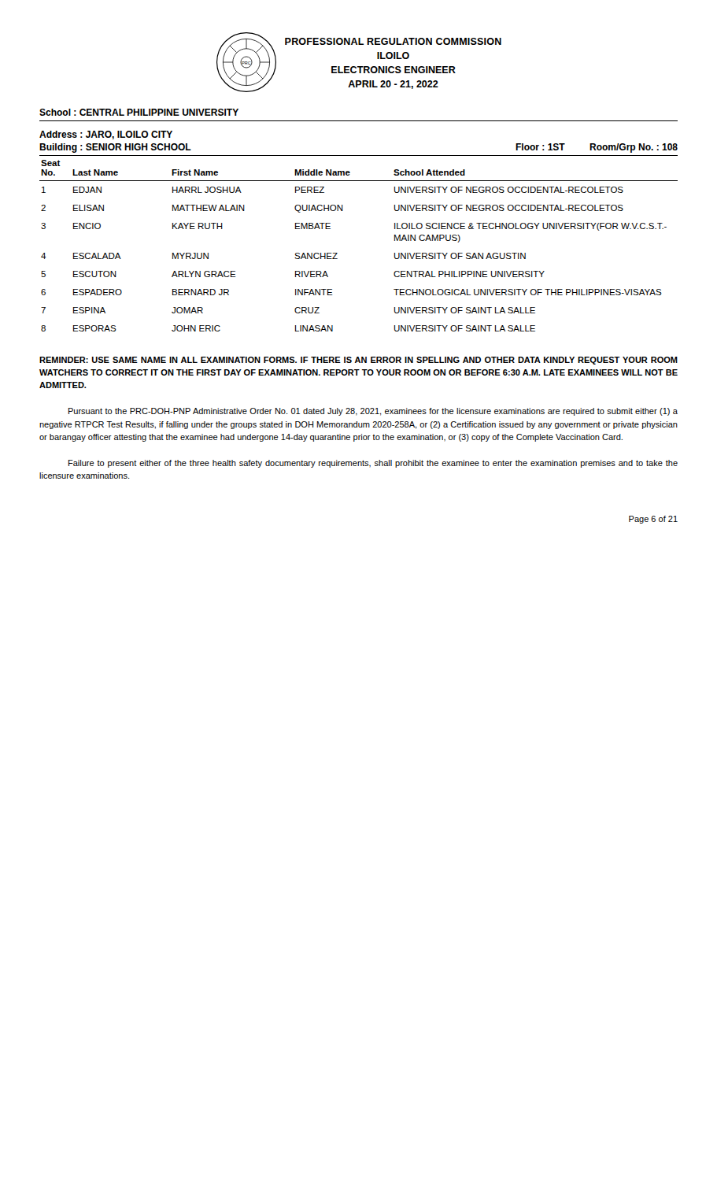PRC
PROFESSIONAL REGULATION COMMISSION
ILOILO
ELECTRONICS ENGINEER
APRIL 20 - 21, 2022
School : CENTRAL PHILIPPINE UNIVERSITY
Address : JARO, ILOILO CITY
Building : SENIOR HIGH SCHOOL Floor : 1ST Room/Grp No. : 108
| Seat No. | Last Name | First Name | Middle Name | School Attended |
| --- | --- | --- | --- | --- |
| 1 | EDJAN | HARRL JOSHUA | PEREZ | UNIVERSITY OF NEGROS OCCIDENTAL-RECOLETOS |
| 2 | ELISAN | MATTHEW ALAIN | QUIACHON | UNIVERSITY OF NEGROS OCCIDENTAL-RECOLETOS |
| 3 | ENCIO | KAYE RUTH | EMBATE | ILOILO SCIENCE & TECHNOLOGY UNIVERSITY(FOR W.V.C.S.T.-MAIN CAMPUS) |
| 4 | ESCALADA | MYRJUN | SANCHEZ | UNIVERSITY OF SAN AGUSTIN |
| 5 | ESCUTON | ARLYN GRACE | RIVERA | CENTRAL PHILIPPINE UNIVERSITY |
| 6 | ESPADERO | BERNARD JR | INFANTE | TECHNOLOGICAL UNIVERSITY OF THE PHILIPPINES-VISAYAS |
| 7 | ESPINA | JOMAR | CRUZ | UNIVERSITY OF SAINT LA SALLE |
| 8 | ESPORAS | JOHN ERIC | LINASAN | UNIVERSITY OF SAINT LA SALLE |
REMINDER: USE SAME NAME IN ALL EXAMINATION FORMS. IF THERE IS AN ERROR IN SPELLING AND OTHER DATA KINDLY REQUEST YOUR ROOM WATCHERS TO CORRECT IT ON THE FIRST DAY OF EXAMINATION. REPORT TO YOUR ROOM ON OR BEFORE 6:30 A.M. LATE EXAMINEES WILL NOT BE ADMITTED.
Pursuant to the PRC-DOH-PNP Administrative Order No. 01 dated July 28, 2021, examinees for the licensure examinations are required to submit either (1) a negative RTPCR Test Results, if falling under the groups stated in DOH Memorandum 2020-258A, or (2) a Certification issued by any government or private physician or barangay officer attesting that the examinee had undergone 14-day quarantine prior to the examination, or (3) copy of the Complete Vaccination Card.
Failure to present either of the three health safety documentary requirements, shall prohibit the examinee to enter the examination premises and to take the licensure examinations.
Page 6 of 21